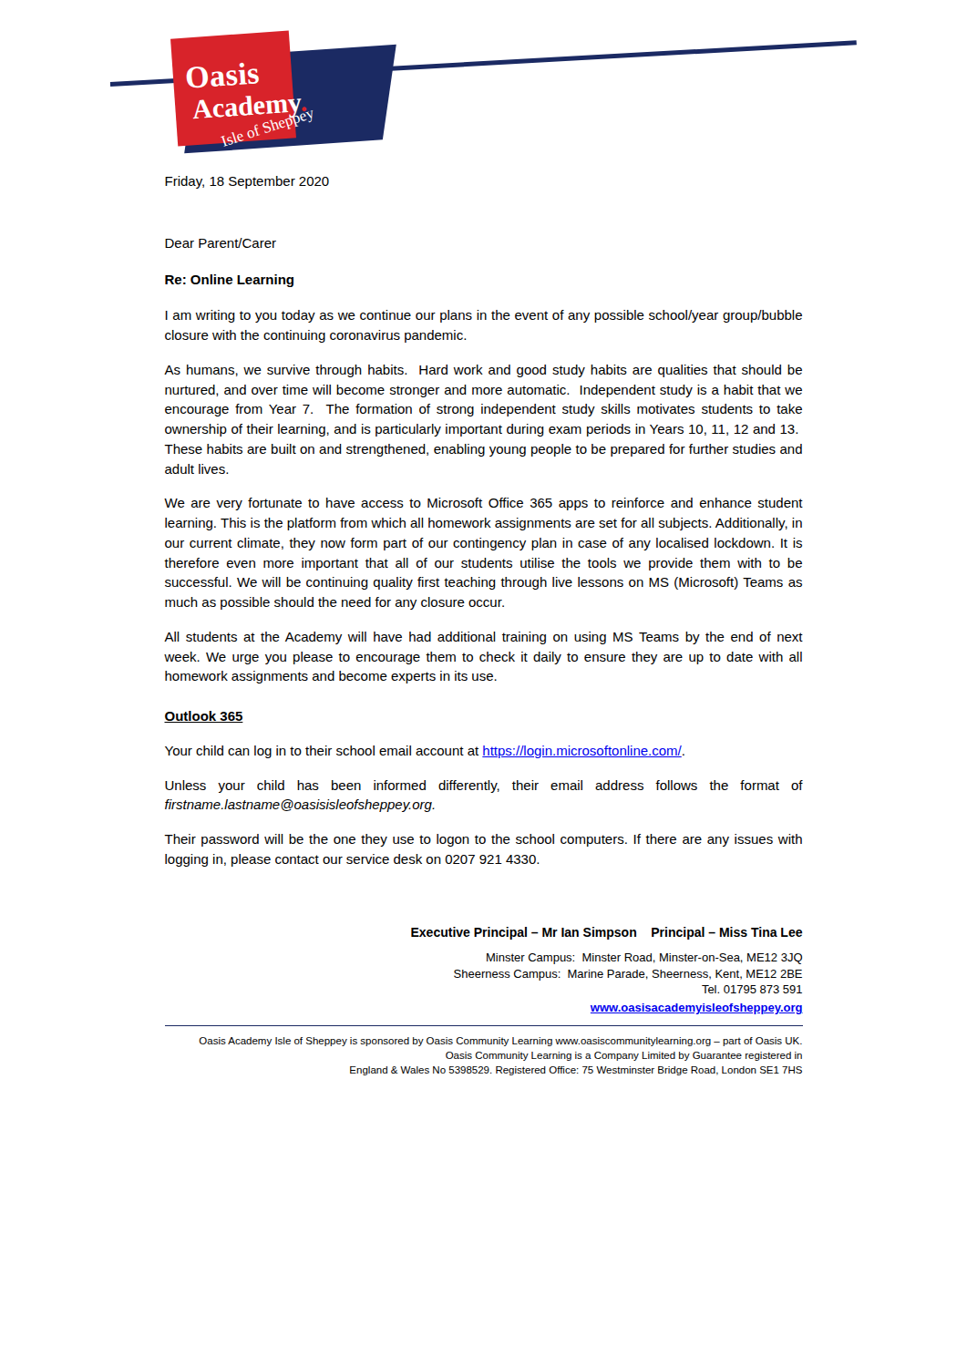Oasis
Academy.
Isle of Sheppey
Friday, 18 September 2020
Dear Parent/Carer
Re: Online Learning
I am writing to you today as we continue our plans in the event of any possible school/year group/bubble closure with the continuing coronavirus pandemic.
As humans, we survive through habits. Hard work and good study habits are qualities that should be nurtured, and over time will become stronger and more automatic. Independent study is a habit that we encourage from Year 7. The formation of strong independent study skills motivates students to take ownership of their learning, and is particularly important during exam periods in Years 10, 11, 12 and 13. These habits are built on and strengthened, enabling young people to be prepared for further studies and adult lives.
We are very fortunate to have access to Microsoft Office 365 apps to reinforce and enhance student learning. This is the platform from which all homework assignments are set for all subjects. Additionally, in our current climate, they now form part of our contingency plan in case of any localised lockdown. It is therefore even more important that all of our students utilise the tools we provide them with to be successful. We will be continuing quality first teaching through live lessons on MS (Microsoft) Teams as much as possible should the need for any closure occur.
All students at the Academy will have had additional training on using MS Teams by the end of next week. We urge you please to encourage them to check it daily to ensure they are up to date with all homework assignments and become experts in its use.
Outlook 365
Your child can log in to their school email account at https://login.microsoftonline.com/.
Unless your child has been informed differently, their email address follows the format of firstname.lastname@oasisisleofsheppey.org.
Their password will be the one they use to logon to the school computers. If there are any issues with logging in, please contact our service desk on 0207 921 4330.
Executive Principal – Mr Ian Simpson Principal – Miss Tina Lee
Minster Campus: Minster Road, Minster-on-Sea, ME12 3JQ
Sheerness Campus: Marine Parade, Sheerness, Kent, ME12 2BE
Tel. 01795 873 591
www.oasisacademyisleofsheppey.org
Oasis Academy Isle of Sheppey is sponsored by Oasis Community Learning www.oasiscommunitylearning.org – part of Oasis UK.
Oasis Community Learning is a Company Limited by Guarantee registered in
England & Wales No 5398529. Registered Office: 75 Westminster Bridge Road, London SE1 7HS